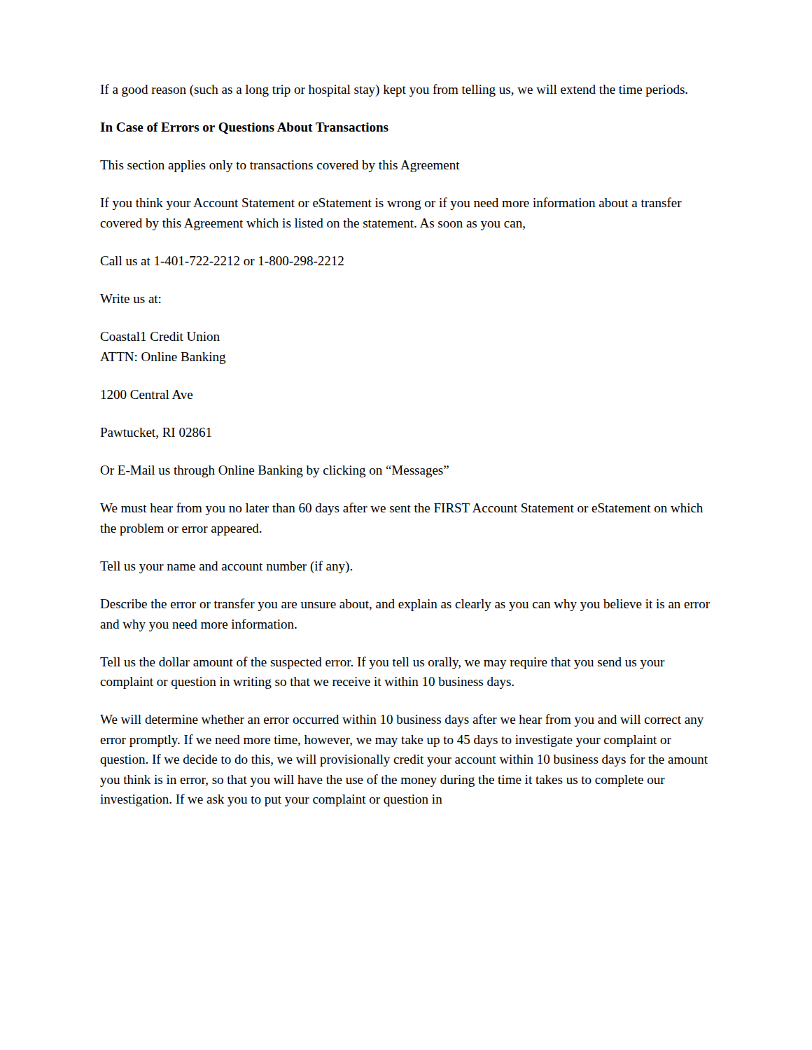If a good reason (such as a long trip or hospital stay) kept you from telling us, we will extend the time periods.
In Case of Errors or Questions About Transactions
This section applies only to transactions covered by this Agreement
If you think your Account Statement or eStatement is wrong or if you need more information about a transfer covered by this Agreement which is listed on the statement. As soon as you can,
Call us at 1-401-722-2212 or 1-800-298-2212
Write us at:
Coastal1 Credit Union
ATTN: Online Banking
1200 Central Ave
Pawtucket, RI 02861
Or E-Mail us through Online Banking by clicking on “Messages”
We must hear from you no later than 60 days after we sent the FIRST Account Statement or eStatement on which the problem or error appeared.
Tell us your name and account number (if any).
Describe the error or transfer you are unsure about, and explain as clearly as you can why you believe it is an error and why you need more information.
Tell us the dollar amount of the suspected error. If you tell us orally, we may require that you send us your complaint or question in writing so that we receive it within 10 business days.
We will determine whether an error occurred within 10 business days after we hear from you and will correct any error promptly. If we need more time, however, we may take up to 45 days to investigate your complaint or question. If we decide to do this, we will provisionally credit your account within 10 business days for the amount you think is in error, so that you will have the use of the money during the time it takes us to complete our investigation. If we ask you to put your complaint or question in